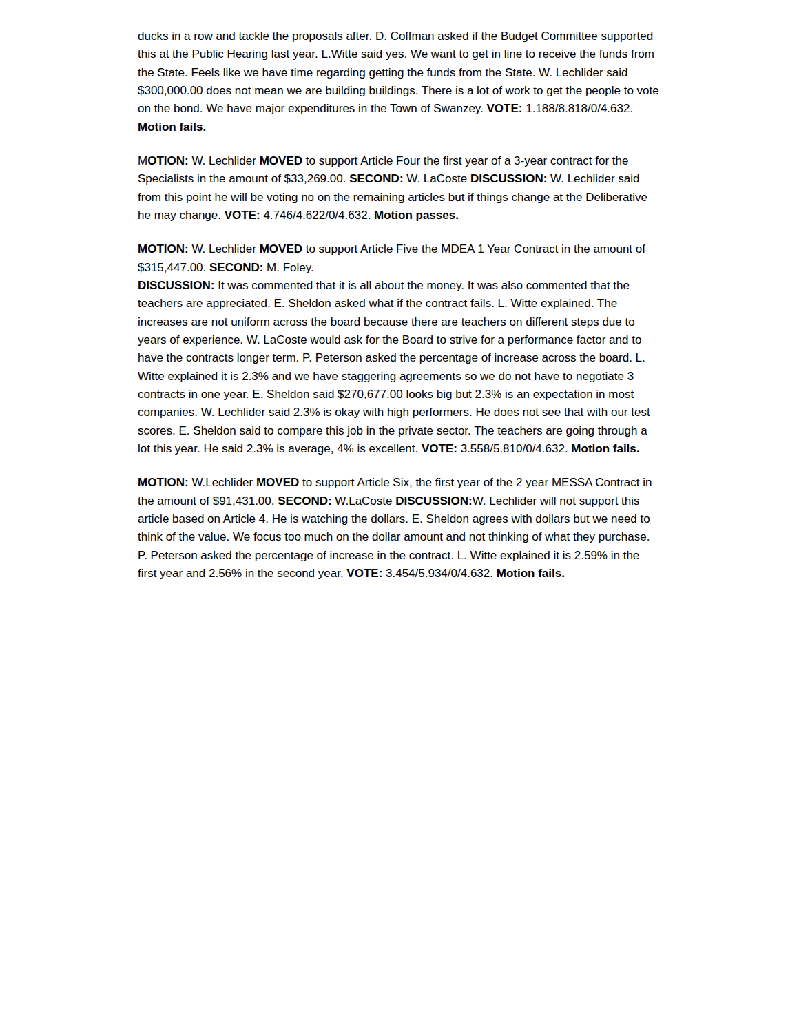ducks in a row and tackle the proposals after. D. Coffman asked if the Budget Committee supported this at the Public Hearing last year. L.Witte said yes. We want to get in line to receive the funds from the State. Feels like we have time regarding getting the funds from the State. W. Lechlider said $300,000.00 does not mean we are building buildings. There is a lot of work to get the people to vote on the bond. We have major expenditures in the Town of Swanzey. VOTE: 1.188/8.818/0/4.632. Motion fails.
MOTION: W. Lechlider MOVED to support Article Four the first year of a 3-year contract for the Specialists in the amount of $33,269.00. SECOND: W. LaCoste DISCUSSION: W. Lechlider said from this point he will be voting no on the remaining articles but if things change at the Deliberative he may change. VOTE: 4.746/4.622/0/4.632. Motion passes.
MOTION: W. Lechlider MOVED to support Article Five the MDEA 1 Year Contract in the amount of $315,447.00. SECOND: M. Foley.
DISCUSSION: It was commented that it is all about the money. It was also commented that the teachers are appreciated. E. Sheldon asked what if the contract fails. L. Witte explained. The increases are not uniform across the board because there are teachers on different steps due to years of experience. W. LaCoste would ask for the Board to strive for a performance factor and to have the contracts longer term. P. Peterson asked the percentage of increase across the board. L. Witte explained it is 2.3% and we have staggering agreements so we do not have to negotiate 3 contracts in one year. E. Sheldon said $270,677.00 looks big but 2.3% is an expectation in most companies. W. Lechlider said 2.3% is okay with high performers. He does not see that with our test scores. E. Sheldon said to compare this job in the private sector. The teachers are going through a lot this year. He said 2.3% is average, 4% is excellent. VOTE: 3.558/5.810/0/4.632. Motion fails.
MOTION: W.Lechlider MOVED to support Article Six, the first year of the 2 year MESSA Contract in the amount of $91,431.00. SECOND: W.LaCoste DISCUSSION: W. Lechlider will not support this article based on Article 4. He is watching the dollars. E. Sheldon agrees with dollars but we need to think of the value. We focus too much on the dollar amount and not thinking of what they purchase. P. Peterson asked the percentage of increase in the contract. L. Witte explained it is 2.59% in the first year and 2.56% in the second year. VOTE: 3.454/5.934/0/4.632. Motion fails.